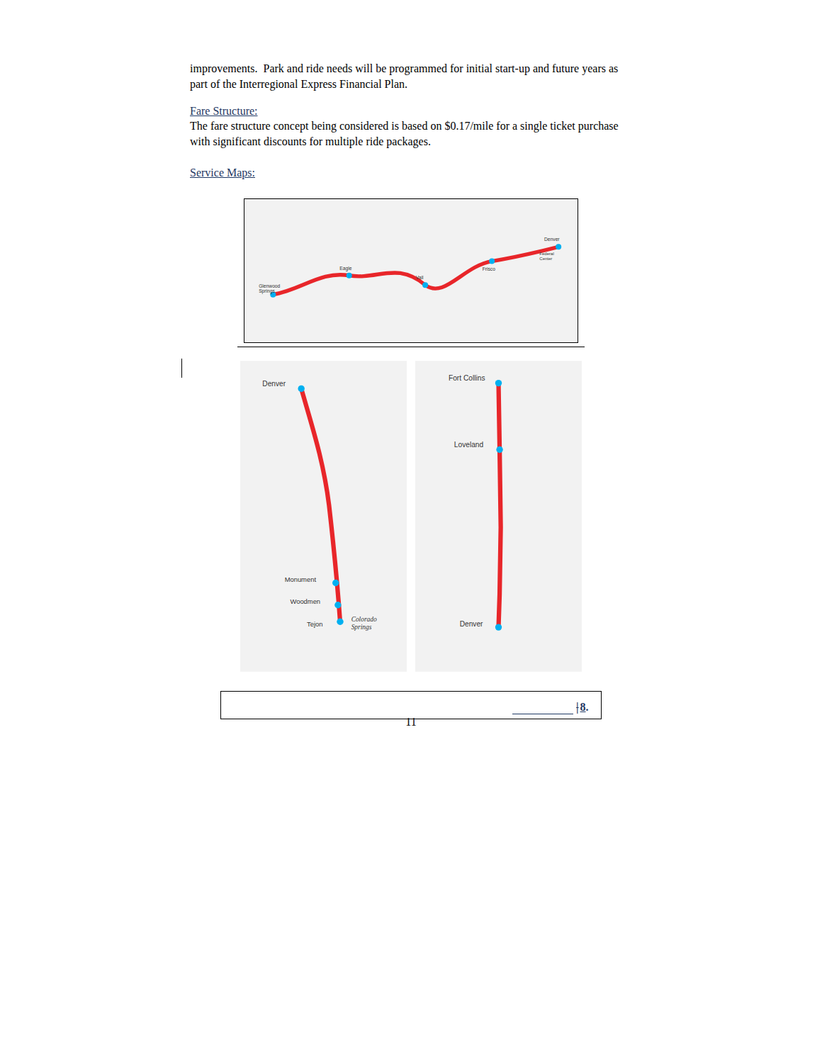improvements. Park and ride needs will be programmed for initial start-up and future years as part of the Interregional Express Financial Plan.
Fare Structure:
The fare structure concept being considered is based on $0.17/mile for a single ticket purchase with significant discounts for multiple ride packages.
Service Maps:
|8.
11